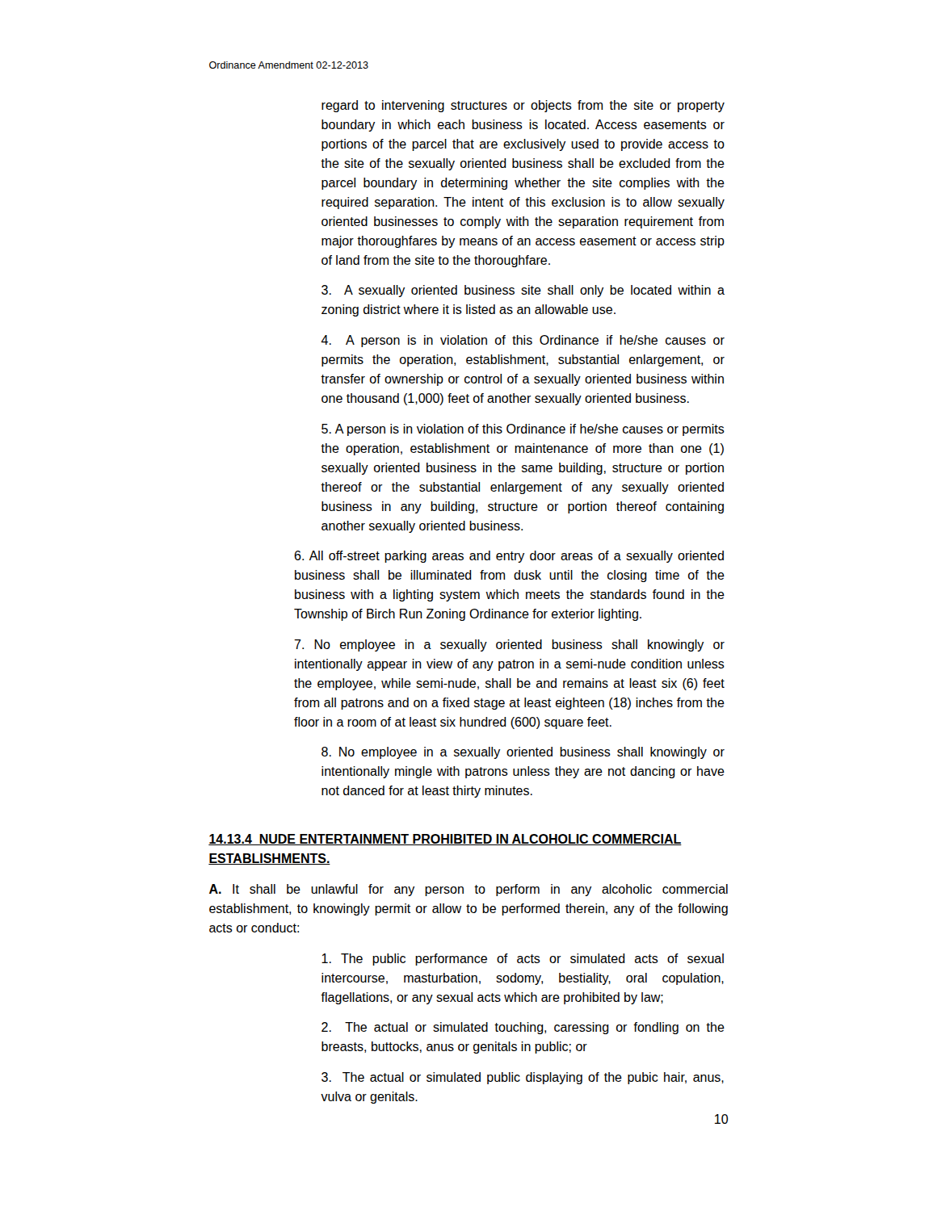Ordinance Amendment 02-12-2013
regard to intervening structures or objects from the site or property boundary in which each business is located. Access easements or portions of the parcel that are exclusively used to provide access to the site of the sexually oriented business shall be excluded from the parcel boundary in determining whether the site complies with the required separation. The intent of this exclusion is to allow sexually oriented businesses to comply with the separation requirement from major thoroughfares by means of an access easement or access strip of land from the site to the thoroughfare.
3. A sexually oriented business site shall only be located within a zoning district where it is listed as an allowable use.
4. A person is in violation of this Ordinance if he/she causes or permits the operation, establishment, substantial enlargement, or transfer of ownership or control of a sexually oriented business within one thousand (1,000) feet of another sexually oriented business.
5. A person is in violation of this Ordinance if he/she causes or permits the operation, establishment or maintenance of more than one (1) sexually oriented business in the same building, structure or portion thereof or the substantial enlargement of any sexually oriented business in any building, structure or portion thereof containing another sexually oriented business.
6. All off-street parking areas and entry door areas of a sexually oriented business shall be illuminated from dusk until the closing time of the business with a lighting system which meets the standards found in the Township of Birch Run Zoning Ordinance for exterior lighting.
7. No employee in a sexually oriented business shall knowingly or intentionally appear in view of any patron in a semi-nude condition unless the employee, while semi-nude, shall be and remains at least six (6) feet from all patrons and on a fixed stage at least eighteen (18) inches from the floor in a room of at least six hundred (600) square feet.
8. No employee in a sexually oriented business shall knowingly or intentionally mingle with patrons unless they are not dancing or have not danced for at least thirty minutes.
14.13.4 NUDE ENTERTAINMENT PROHIBITED IN ALCOHOLIC COMMERCIAL ESTABLISHMENTS.
A. It shall be unlawful for any person to perform in any alcoholic commercial establishment, to knowingly permit or allow to be performed therein, any of the following acts or conduct:
1. The public performance of acts or simulated acts of sexual intercourse, masturbation, sodomy, bestiality, oral copulation, flagellations, or any sexual acts which are prohibited by law;
2. The actual or simulated touching, caressing or fondling on the breasts, buttocks, anus or genitals in public; or
3. The actual or simulated public displaying of the pubic hair, anus, vulva or genitals.
10